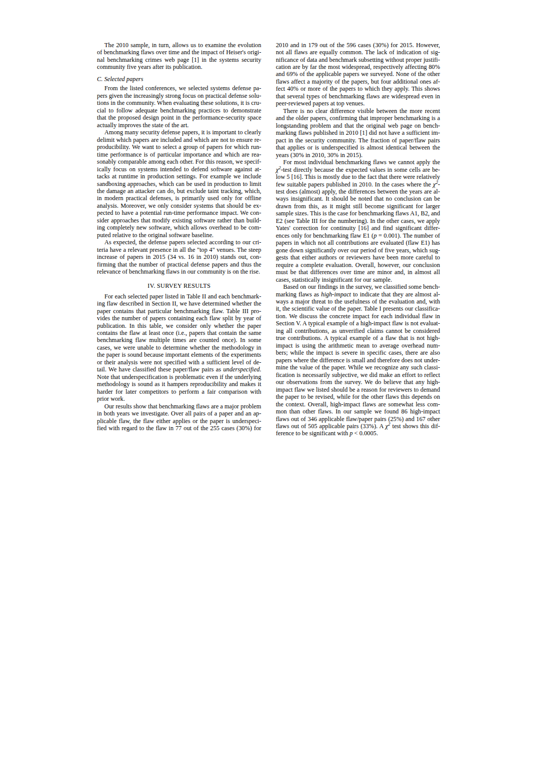The 2010 sample, in turn, allows us to examine the evolution of benchmarking flaws over time and the impact of Heiser's original benchmarking crimes web page [1] in the systems security community five years after its publication.
C. Selected papers
From the listed conferences, we selected systems defense papers given the increasingly strong focus on practical defense solutions in the community. When evaluating these solutions, it is crucial to follow adequate benchmarking practices to demonstrate that the proposed design point in the performance-security space actually improves the state of the art.
Among many security defense papers, it is important to clearly delimit which papers are included and which are not to ensure reproducibility. We want to select a group of papers for which run-time performance is of particular importance and which are reasonably comparable among each other. For this reason, we specifically focus on systems intended to defend software against attacks at runtime in production settings. For example we include sandboxing approaches, which can be used in production to limit the damage an attacker can do, but exclude taint tracking, which, in modern practical defenses, is primarily used only for offline analysis. Moreover, we only consider systems that should be expected to have a potential run-time performance impact. We consider approaches that modify existing software rather than building completely new software, which allows overhead to be computed relative to the original software baseline.
As expected, the defense papers selected according to our criteria have a relevant presence in all the "top 4" venues. The steep increase of papers in 2015 (34 vs. 16 in 2010) stands out, confirming that the number of practical defense papers and thus the relevance of benchmarking flaws in our community is on the rise.
IV. Survey results
For each selected paper listed in Table II and each benchmarking flaw described in Section II, we have determined whether the paper contains that particular benchmarking flaw. Table III provides the number of papers containing each flaw split by year of publication. In this table, we consider only whether the paper contains the flaw at least once (i.e., papers that contain the same benchmarking flaw multiple times are counted once). In some cases, we were unable to determine whether the methodology in the paper is sound because important elements of the experiments or their analysis were not specified with a sufficient level of detail. We have classified these paper/flaw pairs as underspecified. Note that underspecification is problematic even if the underlying methodology is sound as it hampers reproducibility and makes it harder for later competitors to perform a fair comparison with prior work.
Our results show that benchmarking flaws are a major problem in both years we investigate. Over all pairs of a paper and an applicable flaw, the flaw either applies or the paper is underspecified with regard to the flaw in 77 out of the 255 cases (30%) for 2010 and in 179 out of the 596 cases (30%) for 2015. However, not all flaws are equally common. The lack of indication of significance of data and benchmark subsetting without proper justification are by far the most widespread, respectively affecting 80% and 69% of the applicable papers we surveyed. None of the other flaws affect a majority of the papers, but four additional ones affect 40% or more of the papers to which they apply. This shows that several types of benchmarking flaws are widespread even in peer-reviewed papers at top venues.
There is no clear difference visible between the more recent and the older papers, confirming that improper benchmarking is a longstanding problem and that the original web page on benchmarking flaws published in 2010 [1] did not have a sufficient impact in the security community. The fraction of paper/flaw pairs that applies or is underspecified is almost identical between the years (30% in 2010, 30% in 2015).
For most individual benchmarking flaws we cannot apply the χ2-test directly because the expected values in some cells are below 5 [16]. This is mostly due to the fact that there were relatively few suitable papers published in 2010. In the cases where the χ2-test does (almost) apply, the differences between the years are always insignificant. It should be noted that no conclusion can be drawn from this, as it might still become significant for larger sample sizes. This is the case for benchmarking flaws A1, B2, and E2 (see Table III for the numbering). In the other cases, we apply Yates' correction for continuity [16] and find significant differences only for benchmarking flaw E1 (p = 0.001). The number of papers in which not all contributions are evaluated (flaw E1) has gone down significantly over our period of five years, which suggests that either authors or reviewers have been more careful to require a complete evaluation. Overall, however, our conclusion must be that differences over time are minor and, in almost all cases, statistically insignificant for our sample.
Based on our findings in the survey, we classified some benchmarking flaws as high-impact to indicate that they are almost always a major threat to the usefulness of the evaluation and, with it, the scientific value of the paper. Table I presents our classification. We discuss the concrete impact for each individual flaw in Section V. A typical example of a high-impact flaw is not evaluating all contributions, as unverified claims cannot be considered true contributions. A typical example of a flaw that is not high-impact is using the arithmetic mean to average overhead numbers; while the impact is severe in specific cases, there are also papers where the difference is small and therefore does not undermine the value of the paper. While we recognize any such classification is necessarily subjective, we did make an effort to reflect our observations from the survey. We do believe that any high-impact flaw we listed should be a reason for reviewers to demand the paper to be revised, while for the other flaws this depends on the context. Overall, high-impact flaws are somewhat less common than other flaws. In our sample we found 86 high-impact flaws out of 346 applicable flaw/paper pairs (25%) and 167 other flaws out of 505 applicable pairs (33%). A χ2 test shows this difference to be significant with p < 0.0005.